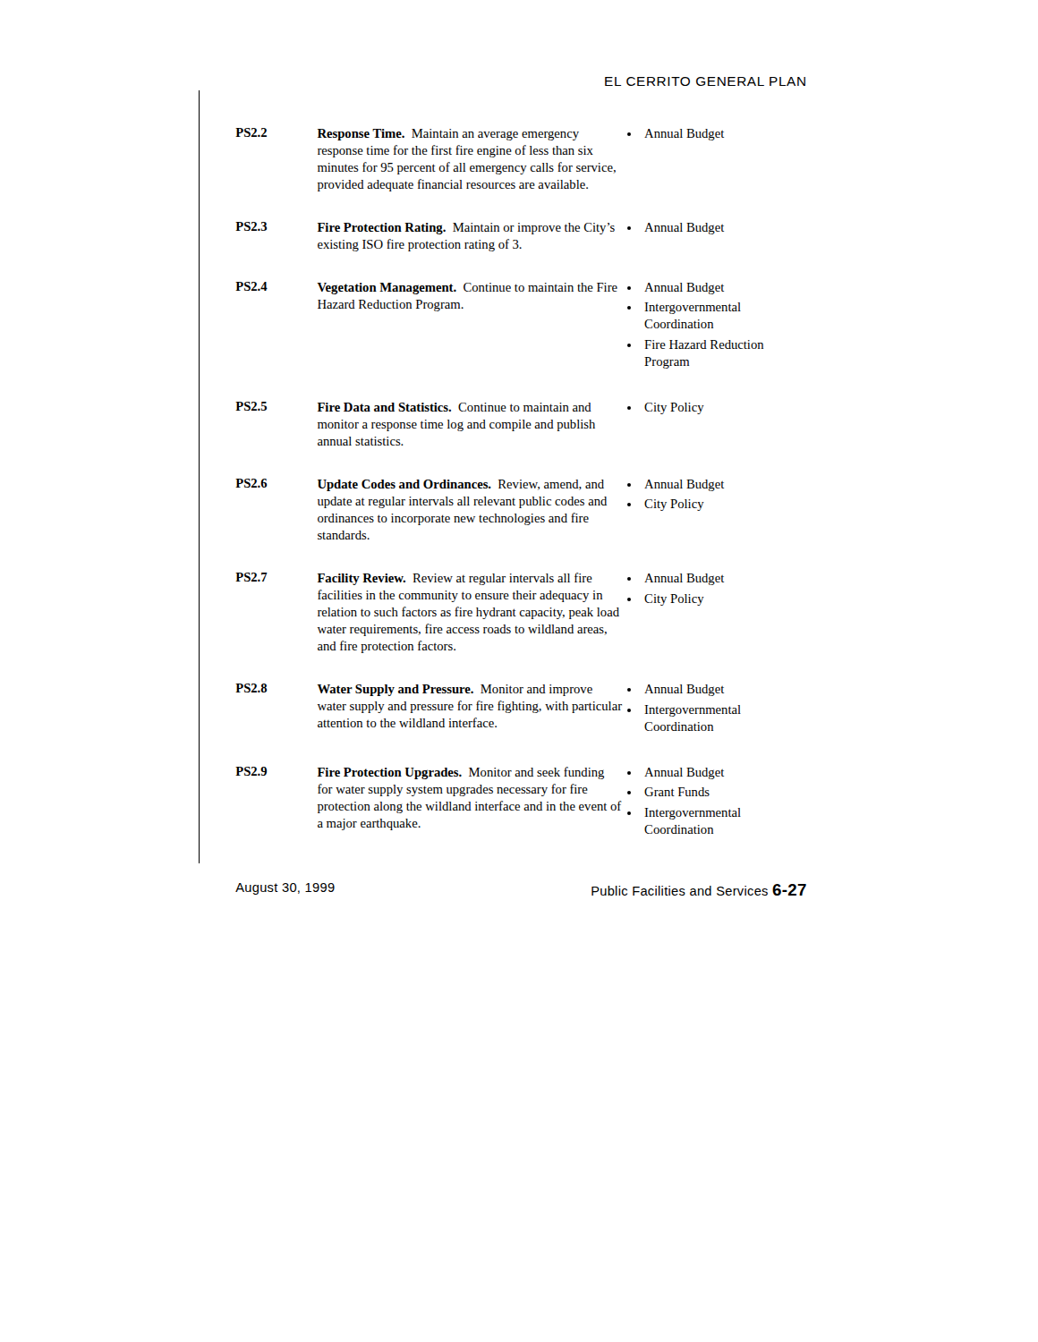EL CERRITO GENERAL PLAN
| PS2.2 | Response Time. Maintain an average emergency response time for the first fire engine of less than six minutes for 95 percent of all emergency calls for service, provided adequate financial resources are available. | Annual Budget |
| PS2.3 | Fire Protection Rating. Maintain or improve the City’s existing ISO fire protection rating of 3. | Annual Budget |
| PS2.4 | Vegetation Management. Continue to maintain the Fire Hazard Reduction Program. | Annual Budget Intergovernmental Coordination Fire Hazard Reduction Program |
| PS2.5 | Fire Data and Statistics. Continue to maintain and monitor a response time log and compile and publish annual statistics. | City Policy |
| PS2.6 | Update Codes and Ordinances. Review, amend, and update at regular intervals all relevant public codes and ordinances to incorporate new technologies and fire standards. | Annual Budget City Policy |
| PS2.7 | Facility Review. Review at regular intervals all fire facilities in the community to ensure their adequacy in relation to such factors as fire hydrant capacity, peak load water requirements, fire access roads to wildland areas, and fire protection factors. | Annual Budget City Policy |
| PS2.8 | Water Supply and Pressure. Monitor and improve water supply and pressure for fire fighting, with particular attention to the wildland interface. | Annual Budget Intergovernmental Coordination |
| PS2.9 | Fire Protection Upgrades. Monitor and seek funding for water supply system upgrades necessary for fire protection along the wildland interface and in the event of a major earthquake. | Annual Budget Grant Funds Intergovernmental Coordination |
August 30, 1999 Public Facilities and Services 6-27